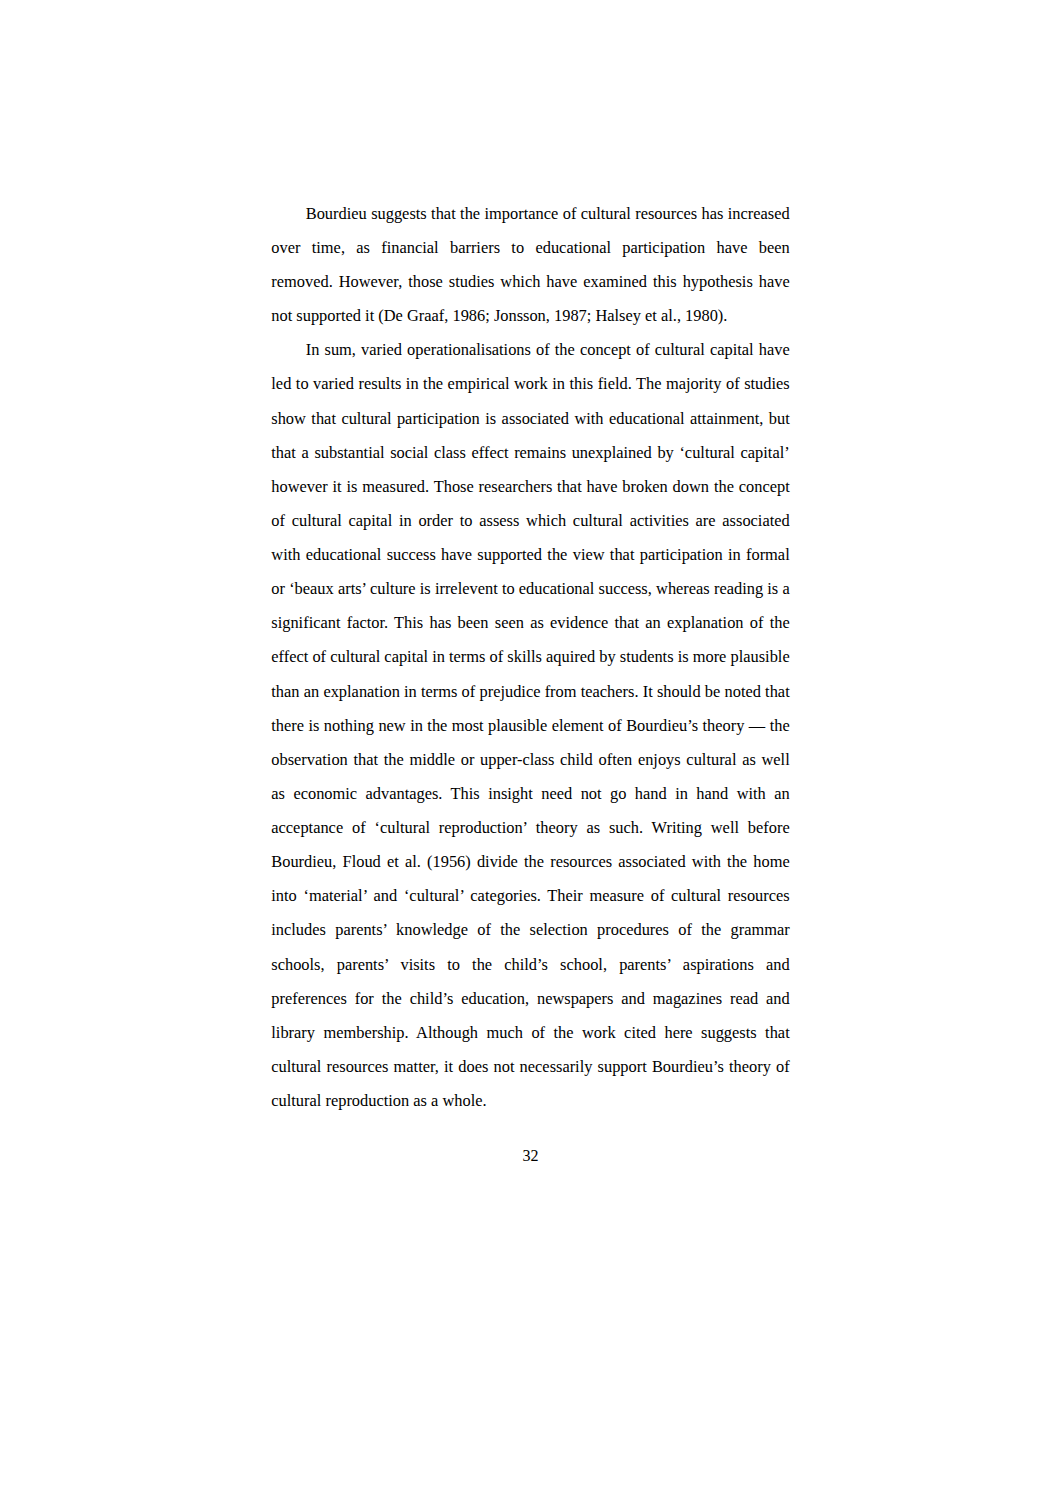Bourdieu suggests that the importance of cultural resources has increased over time, as financial barriers to educational participation have been removed. However, those studies which have examined this hypothesis have not supported it (De Graaf, 1986; Jonsson, 1987; Halsey et al., 1980).
In sum, varied operationalisations of the concept of cultural capital have led to varied results in the empirical work in this field. The majority of studies show that cultural participation is associated with educational attainment, but that a substantial social class effect remains unexplained by ‘cultural capital’ however it is measured. Those researchers that have broken down the concept of cultural capital in order to assess which cultural activities are associated with educational success have supported the view that participation in formal or ‘beaux arts’ culture is irrelevent to educational success, whereas reading is a significant factor. This has been seen as evidence that an explanation of the effect of cultural capital in terms of skills aquired by students is more plausible than an explanation in terms of prejudice from teachers. It should be noted that there is nothing new in the most plausible element of Bourdieu’s theory — the observation that the middle or upper-class child often enjoys cultural as well as economic advantages. This insight need not go hand in hand with an acceptance of ‘cultural reproduction’ theory as such. Writing well before Bourdieu, Floud et al. (1956) divide the resources associated with the home into ‘material’ and ‘cultural’ categories. Their measure of cultural resources includes parents’ knowledge of the selection procedures of the grammar schools, parents’ visits to the child’s school, parents’ aspirations and preferences for the child’s education, newspapers and magazines read and library membership. Although much of the work cited here suggests that cultural resources matter, it does not necessarily support Bourdieu’s theory of cultural reproduction as a whole.
32